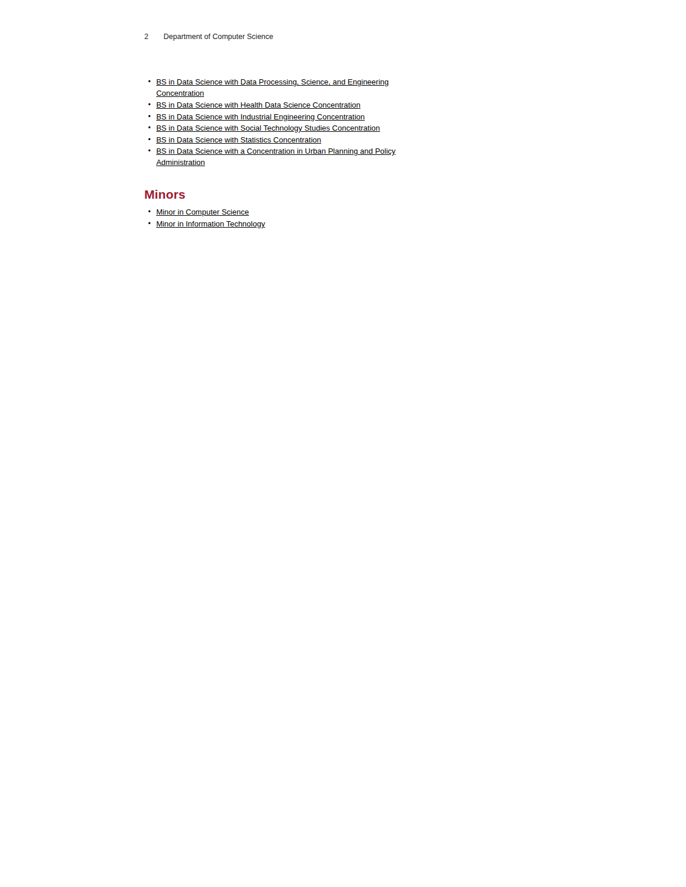2 Department of Computer Science
BS in Data Science with Data Processing, Science, and Engineering Concentration
BS in Data Science with Health Data Science Concentration
BS in Data Science with Industrial Engineering Concentration
BS in Data Science with Social Technology Studies Concentration
BS in Data Science with Statistics Concentration
BS in Data Science with a Concentration in Urban Planning and Policy Administration
Minors
Minor in Computer Science
Minor in Information Technology